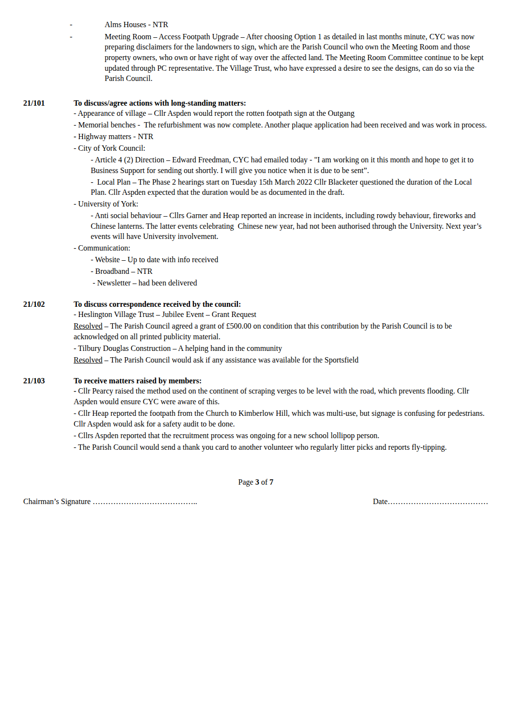- Alms Houses - NTR
- Meeting Room – Access Footpath Upgrade – After choosing Option 1 as detailed in last months minute, CYC was now preparing disclaimers for the landowners to sign, which are the Parish Council who own the Meeting Room and those property owners, who own or have right of way over the affected land. The Meeting Room Committee continue to be kept updated through PC representative. The Village Trust, who have expressed a desire to see the designs, can do so via the Parish Council.
21/101
To discuss/agree actions with long-standing matters:
- Appearance of village – Cllr Aspden would report the rotten footpath sign at the Outgang
- Memorial benches - The refurbishment was now complete. Another plaque application had been received and was work in process.
- Highway matters - NTR
- City of York Council:
- Article 4 (2) Direction – Edward Freedman, CYC had emailed today - "I am working on it this month and hope to get it to Business Support for sending out shortly. I will give you notice when it is due to be sent”.
- Local Plan – The Phase 2 hearings start on Tuesday 15th March 2022 Cllr Blacketer questioned the duration of the Local Plan. Cllr Aspden expected that the duration would be as documented in the draft.
- University of York:
- Anti social behaviour – Cllrs Garner and Heap reported an increase in incidents, including rowdy behaviour, fireworks and Chinese lanterns. The latter events celebrating Chinese new year, had not been authorised through the University. Next year’s events will have University involvement.
- Communication:
- Website – Up to date with info received
- Broadband – NTR
- Newsletter – had been delivered
21/102
To discuss correspondence received by the council:
- Heslington Village Trust – Jubilee Event – Grant Request
Resolved – The Parish Council agreed a grant of £500.00 on condition that this contribution by the Parish Council is to be acknowledged on all printed publicity material.
- Tilbury Douglas Construction – A helping hand in the community
Resolved – The Parish Council would ask if any assistance was available for the Sportsfield
21/103
To receive matters raised by members:
- Cllr Pearcy raised the method used on the continent of scraping verges to be level with the road, which prevents flooding. Cllr Aspden would ensure CYC were aware of this.
- Cllr Heap reported the footpath from the Church to Kimberlow Hill, which was multi-use, but signage is confusing for pedestrians. Cllr Aspden would ask for a safety audit to be done.
- Cllrs Aspden reported that the recruitment process was ongoing for a new school lollipop person.
- The Parish Council would send a thank you card to another volunteer who regularly litter picks and reports fly-tipping.
Page 3 of 7
Chairman’s Signature ………………………………….. Date…………………………………